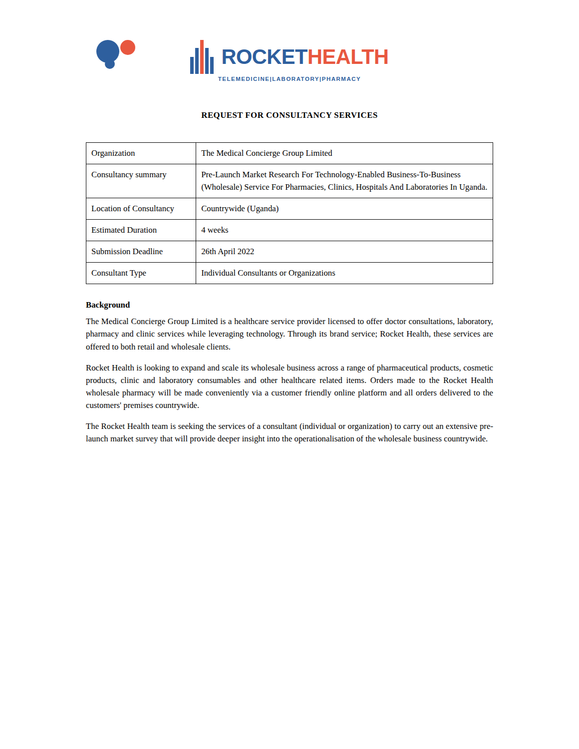ROCKET HEALTH
TELEMEDICINE|LABORATORY|PHARMACY
REQUEST FOR CONSULTANCY SERVICES
| Organization | The Medical Concierge Group Limited |
| Consultancy summary | Pre-Launch Market Research For Technology-Enabled Business-To-Business (Wholesale) Service For Pharmacies, Clinics, Hospitals And Laboratories In Uganda. |
| Location of Consultancy | Countrywide (Uganda) |
| Estimated Duration | 4 weeks |
| Submission Deadline | 26th April 2022 |
| Consultant Type | Individual Consultants or Organizations |
Background
The Medical Concierge Group Limited is a healthcare service provider licensed to offer doctor consultations, laboratory, pharmacy and clinic services while leveraging technology. Through its brand service; Rocket Health, these services are offered to both retail and wholesale clients.
Rocket Health is looking to expand and scale its wholesale business across a range of pharmaceutical products, cosmetic products, clinic and laboratory consumables and other healthcare related items. Orders made to the Rocket Health wholesale pharmacy will be made conveniently via a customer friendly online platform and all orders delivered to the customers' premises countrywide.
The Rocket Health team is seeking the services of a consultant (individual or organization) to carry out an extensive pre-launch market survey that will provide deeper insight into the operationalisation of the wholesale business countrywide.